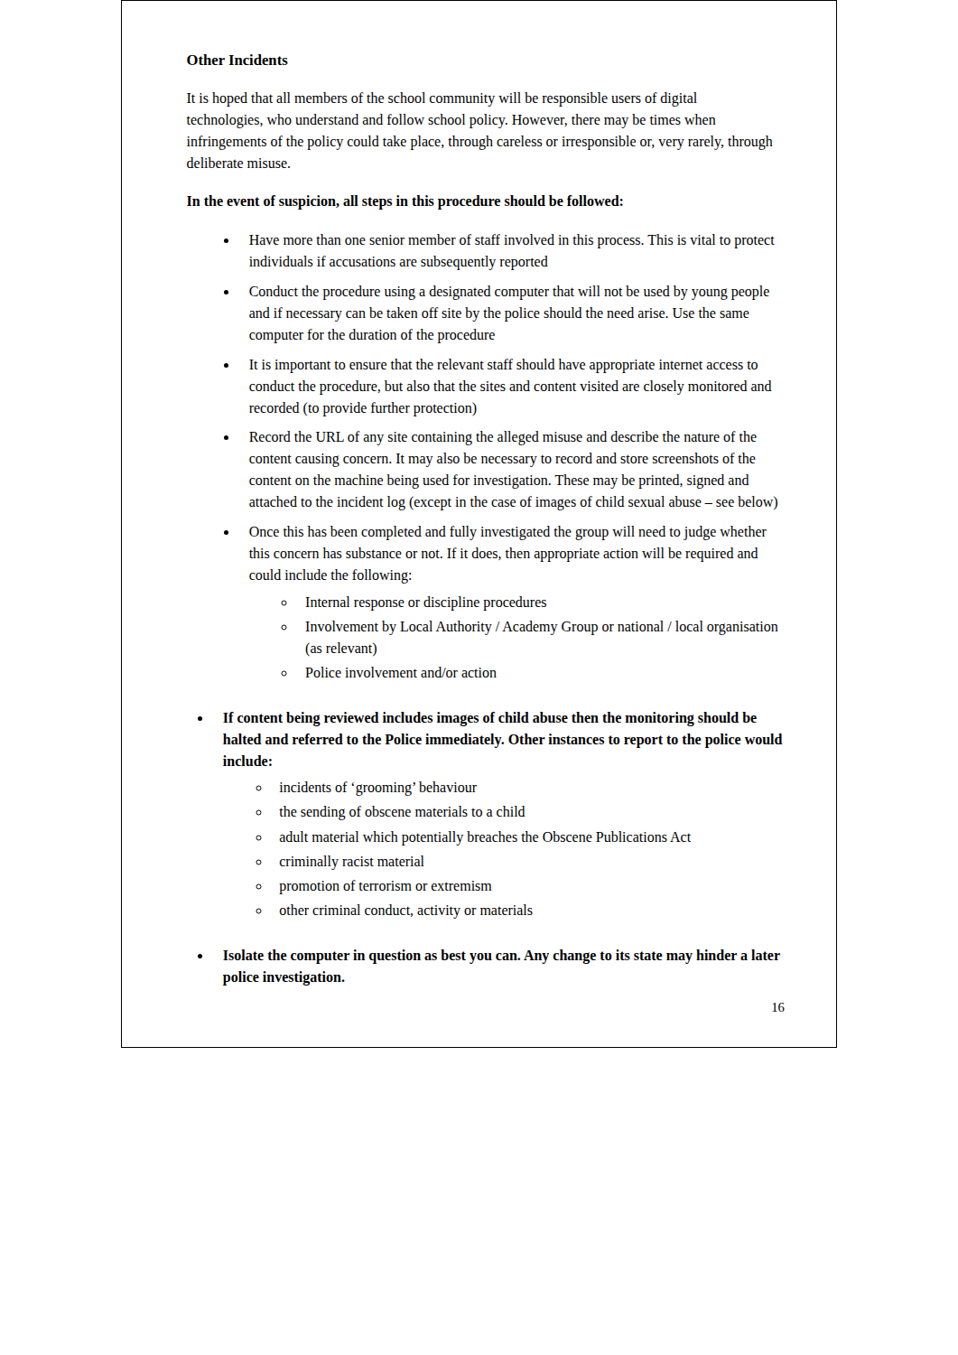Other Incidents
It is hoped that all members of the school community will be responsible users of digital technologies, who understand and follow school policy. However, there may be times when infringements of the policy could take place, through careless or irresponsible or, very rarely, through deliberate misuse.
In the event of suspicion, all steps in this procedure should be followed:
Have more than one senior member of staff involved in this process. This is vital to protect individuals if accusations are subsequently reported
Conduct the procedure using a designated computer that will not be used by young people and if necessary can be taken off site by the police should the need arise. Use the same computer for the duration of the procedure
It is important to ensure that the relevant staff should have appropriate internet access to conduct the procedure, but also that the sites and content visited are closely monitored and recorded (to provide further protection)
Record the URL of any site containing the alleged misuse and describe the nature of the content causing concern. It may also be necessary to record and store screenshots of the content on the machine being used for investigation. These may be printed, signed and attached to the incident log (except in the case of images of child sexual abuse – see below)
Once this has been completed and fully investigated the group will need to judge whether this concern has substance or not. If it does, then appropriate action will be required and could include the following:
Internal response or discipline procedures
Involvement by Local Authority / Academy Group or national / local organisation (as relevant)
Police involvement and/or action
If content being reviewed includes images of child abuse then the monitoring should be halted and referred to the Police immediately. Other instances to report to the police would include:
incidents of ‘grooming’ behaviour
the sending of obscene materials to a child
adult material which potentially breaches the Obscene Publications Act
criminally racist material
promotion of terrorism or extremism
other criminal conduct, activity or materials
Isolate the computer in question as best you can. Any change to its state may hinder a later police investigation.
16